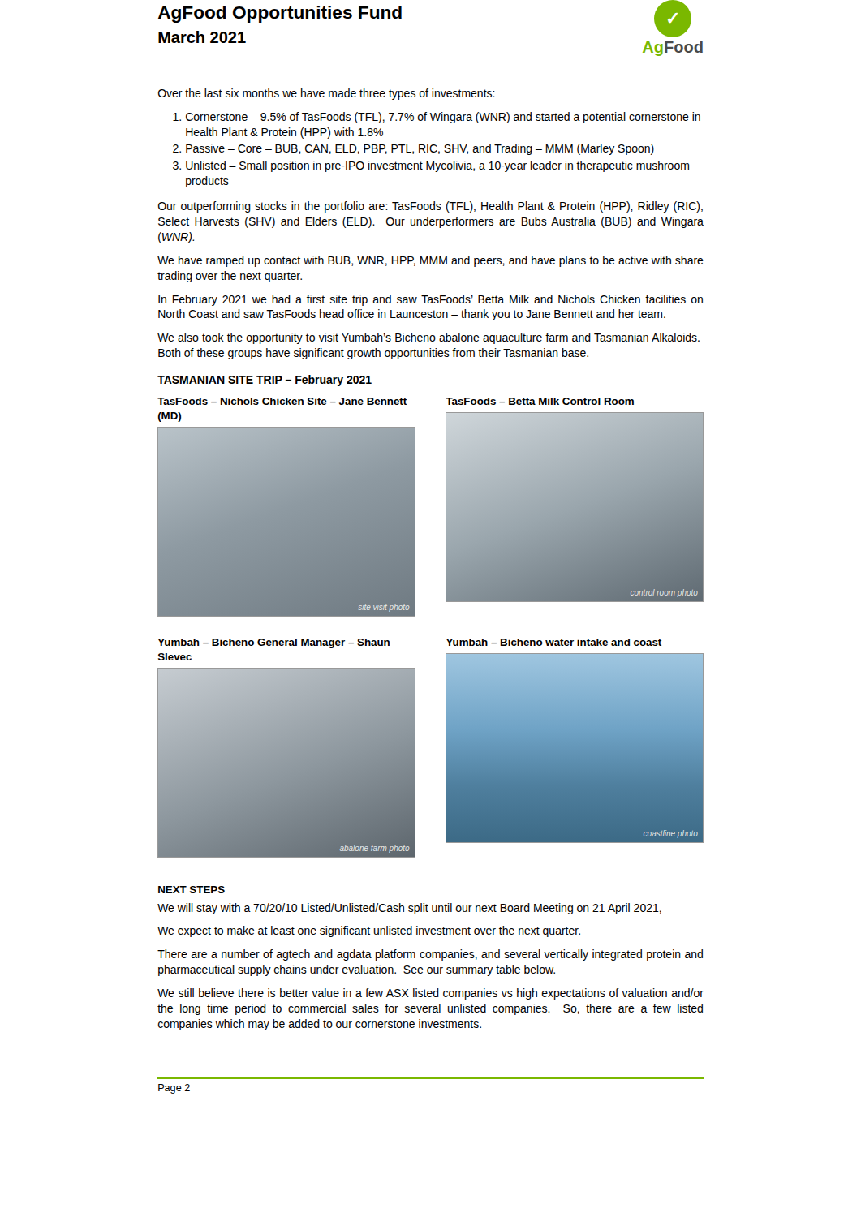AgFood Opportunities Fund
March 2021
✓
Ag Food
Over the last six months we have made three types of investments:
Cornerstone – 9.5% of TasFoods (TFL), 7.7% of Wingara (WNR) and started a potential cornerstone in Health Plant & Protein (HPP) with 1.8%
Passive – Core – BUB, CAN, ELD, PBP, PTL, RIC, SHV, and Trading – MMM (Marley Spoon)
Unlisted – Small position in pre-IPO investment Mycolivia, a 10-year leader in therapeutic mushroom products
Our outperforming stocks in the portfolio are: TasFoods (TFL), Health Plant & Protein (HPP), Ridley (RIC), Select Harvests (SHV) and Elders (ELD). Our underperformers are Bubs Australia (BUB) and Wingara (WNR).
We have ramped up contact with BUB, WNR, HPP, MMM and peers, and have plans to be active with share trading over the next quarter.
In February 2021 we had a first site trip and saw TasFoods’ Betta Milk and Nichols Chicken facilities on North Coast and saw TasFoods head office in Launceston – thank you to Jane Bennett and her team.
We also took the opportunity to visit Yumbah’s Bicheno abalone aquaculture farm and Tasmanian Alkaloids. Both of these groups have significant growth opportunities from their Tasmanian base.
TASMANIAN SITE TRIP – February 2021
TasFoods – Nichols Chicken Site – Jane Bennett (MD)
site visit photo
TasFoods – Betta Milk Control Room
control room photo
Yumbah – Bicheno General Manager – Shaun Slevec
abalone farm photo
Yumbah – Bicheno water intake and coast
coastline photo
NEXT STEPS
We will stay with a 70/20/10 Listed/Unlisted/Cash split until our next Board Meeting on 21 April 2021,
We expect to make at least one significant unlisted investment over the next quarter.
There are a number of agtech and agdata platform companies, and several vertically integrated protein and pharmaceutical supply chains under evaluation. See our summary table below.
We still believe there is better value in a few ASX listed companies vs high expectations of valuation and/or the long time period to commercial sales for several unlisted companies. So, there are a few listed companies which may be added to our cornerstone investments.
Page 2